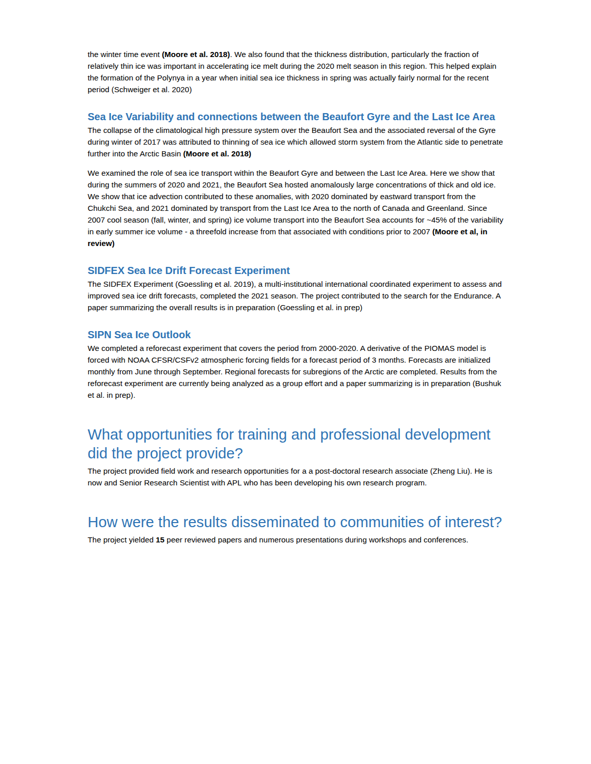the winter time event (Moore et al. 2018). We also found that the thickness distribution, particularly the fraction of relatively thin ice was important in accelerating ice melt during the 2020 melt season in this region. This helped explain the formation of the Polynya in a year when initial sea ice thickness in spring was actually fairly normal for the recent period (Schweiger et al. 2020)
Sea Ice Variability and connections between the Beaufort Gyre and the Last Ice Area
The collapse of the climatological high pressure system over the Beaufort Sea and the associated reversal of the Gyre during winter of 2017 was attributed to thinning of sea ice which allowed storm system from the Atlantic side to penetrate further into the Arctic Basin (Moore et al. 2018)
We examined the role of sea ice transport within the Beaufort Gyre and between the Last Ice Area. Here we show that during the summers of 2020 and 2021, the Beaufort Sea hosted anomalously large concentrations of thick and old ice. We show that ice advection contributed to these anomalies, with 2020 dominated by eastward transport from the Chukchi Sea, and 2021 dominated by transport from the Last Ice Area to the north of Canada and Greenland. Since 2007 cool season (fall, winter, and spring) ice volume transport into the Beaufort Sea accounts for ~45% of the variability in early summer ice volume - a threefold increase from that associated with conditions prior to 2007 (Moore et al, in review)
SIDFEX Sea Ice Drift Forecast Experiment
The SIDFEX Experiment (Goessling et al. 2019), a multi-institutional international coordinated experiment to assess and improved sea ice drift forecasts, completed the 2021 season. The project contributed to the search for the Endurance. A paper summarizing the overall results is in preparation (Goessling et al. in prep)
SIPN Sea Ice Outlook
We completed a reforecast experiment that covers the period from 2000-2020. A derivative of the PIOMAS model is forced with NOAA CFSR/CSFv2 atmospheric forcing fields for a forecast period of 3 months. Forecasts are initialized monthly from June through September. Regional forecasts for subregions of the Arctic are completed. Results from the reforecast experiment are currently being analyzed as a group effort and a paper summarizing is in preparation (Bushuk et al. in prep).
What opportunities for training and professional development did the project provide?
The project provided field work and research opportunities for a a post-doctoral research associate (Zheng Liu). He is now and Senior Research Scientist with APL who has been developing his own research program.
How were the results disseminated to communities of interest?
The project yielded 15 peer reviewed papers and numerous presentations during workshops and conferences.